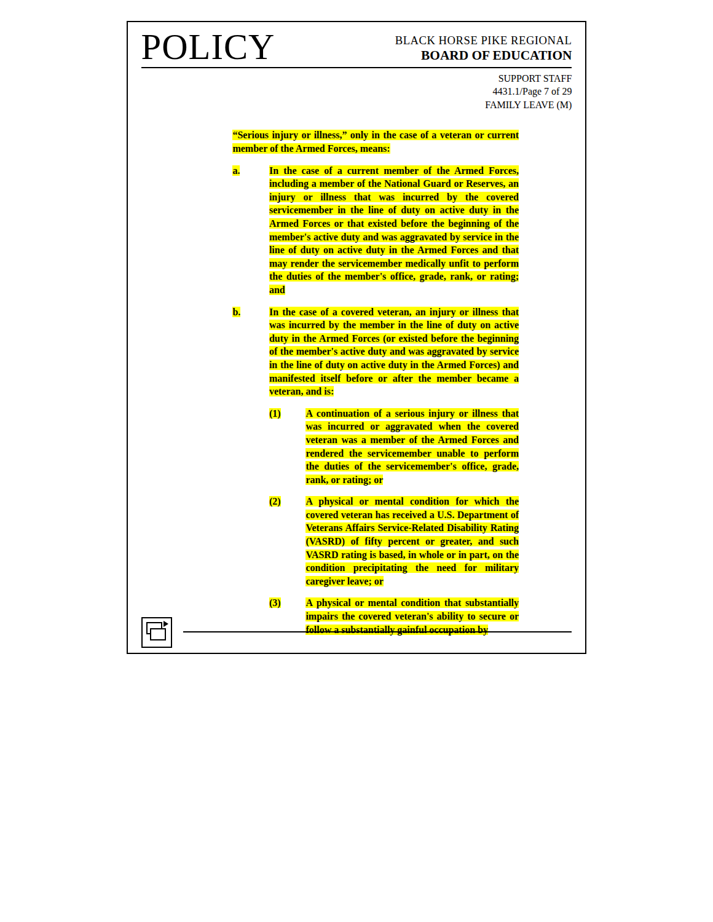POLICY
BLACK HORSE PIKE REGIONAL
BOARD OF EDUCATION
SUPPORT STAFF
4431.1/Page 7 of 29
FAMILY LEAVE (M)
“Serious injury or illness,” only in the case of a veteran or current member of the Armed Forces, means:
a.
In the case of a current member of the Armed Forces, including a member of the National Guard or Reserves, an injury or illness that was incurred by the covered servicemember in the line of duty on active duty in the Armed Forces or that existed before the beginning of the member's active duty and was aggravated by service in the line of duty on active duty in the Armed Forces and that may render the servicemember medically unfit to perform the duties of the member's office, grade, rank, or rating; and
b.
In the case of a covered veteran, an injury or illness that was incurred by the member in the line of duty on active duty in the Armed Forces (or existed before the beginning of the member's active duty and was aggravated by service in the line of duty on active duty in the Armed Forces) and manifested itself before or after the member became a veteran, and is:
(1)
A continuation of a serious injury or illness that was incurred or aggravated when the covered veteran was a member of the Armed Forces and rendered the servicemember unable to perform the duties of the servicemember's office, grade, rank, or rating; or
(2)
A physical or mental condition for which the covered veteran has received a U.S. Department of Veterans Affairs Service-Related Disability Rating (VASRD) of fifty percent or greater, and such VASRD rating is based, in whole or in part, on the condition precipitating the need for military caregiver leave; or
(3)
A physical or mental condition that substantially impairs the covered veteran's ability to secure or follow a substantially gainful occupation by